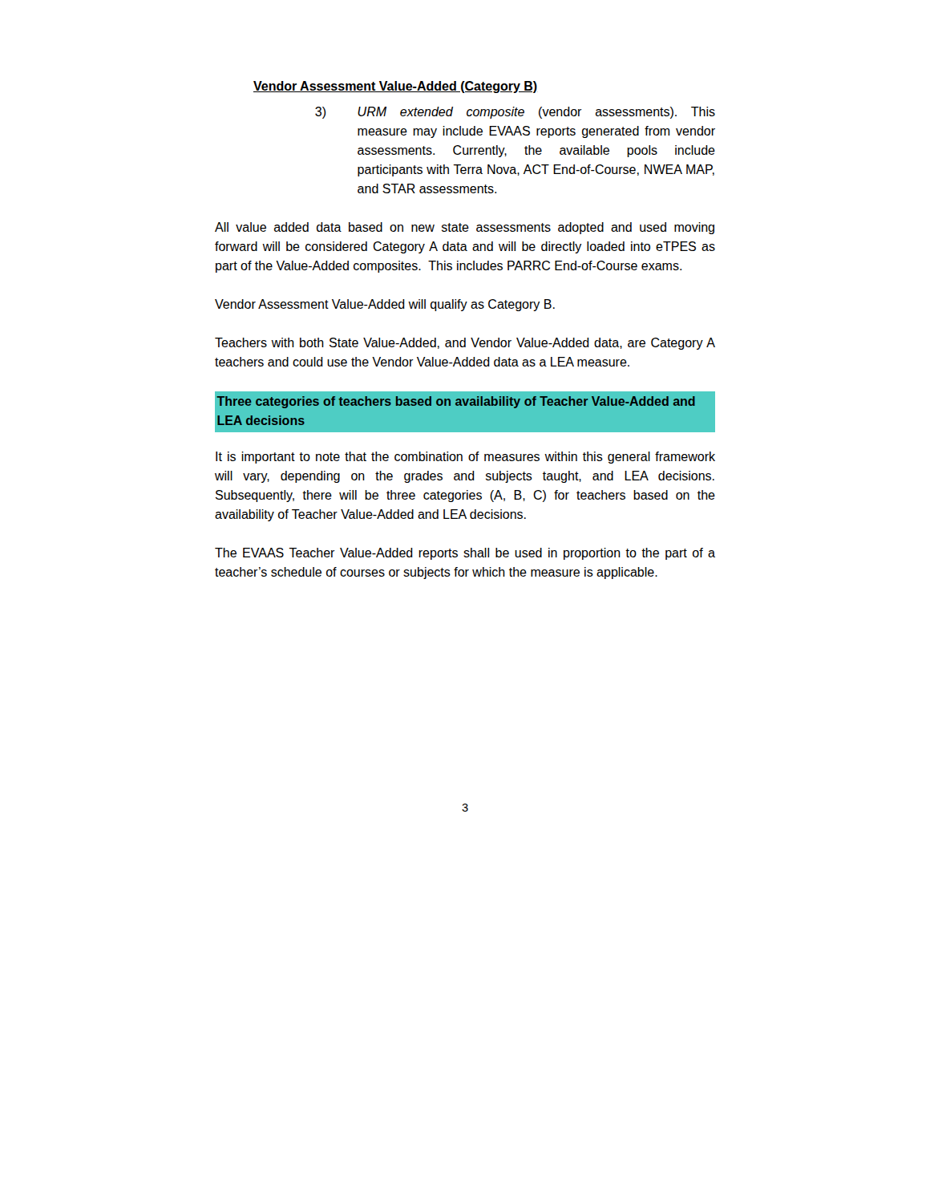Vendor Assessment Value-Added (Category B)
3) URM extended composite (vendor assessments). This measure may include EVAAS reports generated from vendor assessments. Currently, the available pools include participants with Terra Nova, ACT End-of-Course, NWEA MAP, and STAR assessments.
All value added data based on new state assessments adopted and used moving forward will be considered Category A data and will be directly loaded into eTPES as part of the Value-Added composites. This includes PARRC End-of-Course exams.
Vendor Assessment Value-Added will qualify as Category B.
Teachers with both State Value-Added, and Vendor Value-Added data, are Category A teachers and could use the Vendor Value-Added data as a LEA measure.
Three categories of teachers based on availability of Teacher Value-Added and LEA decisions
It is important to note that the combination of measures within this general framework will vary, depending on the grades and subjects taught, and LEA decisions. Subsequently, there will be three categories (A, B, C) for teachers based on the availability of Teacher Value-Added and LEA decisions.
The EVAAS Teacher Value-Added reports shall be used in proportion to the part of a teacher’s schedule of courses or subjects for which the measure is applicable.
3